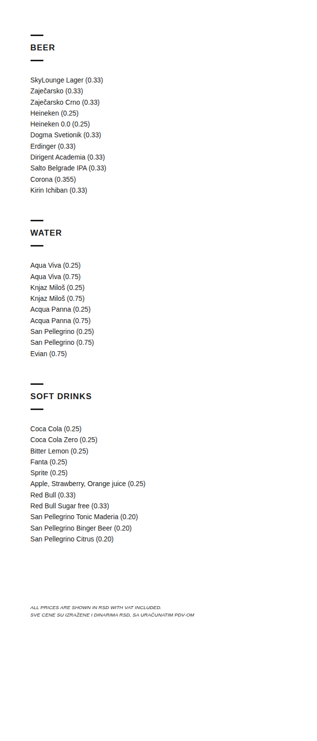Beer
SkyLounge Lager (0.33)
Zaječarsko (0.33)
Zaječarsko Crno (0.33)
Heineken (0.25)
Heineken 0.0 (0.25)
Dogma Svetionik (0.33)
Erdinger (0.33)
Dirigent Academia (0.33)
Salto Belgrade IPA (0.33)
Corona (0.355)
Kirin Ichiban (0.33)
Water
Aqua Viva (0.25)
Aqua Viva (0.75)
Knjaz Miloš (0.25)
Knjaz Miloš (0.75)
Acqua Panna (0.25)
Acqua Panna (0.75)
San Pellegrino (0.25)
San Pellegrino (0.75)
Evian (0.75)
Soft Drinks
Coca Cola (0.25)
Coca Cola Zero (0.25)
Bitter Lemon (0.25)
Fanta (0.25)
Sprite (0.25)
Apple, Strawberry, Orange juice (0.25)
Red Bull (0.33)
Red Bull Sugar free (0.33)
San Pellegrino Tonic Maderia (0.20)
San Pellegrino Binger Beer (0.20)
San Pellegrino Citrus (0.20)
ALL PRICES ARE SHOWN IN RSD WITH VAT INCLUDED.
SVE CENE SU IZRAŽENE I DINARIMA RSD, SA URAČUNATIM PDV-OM